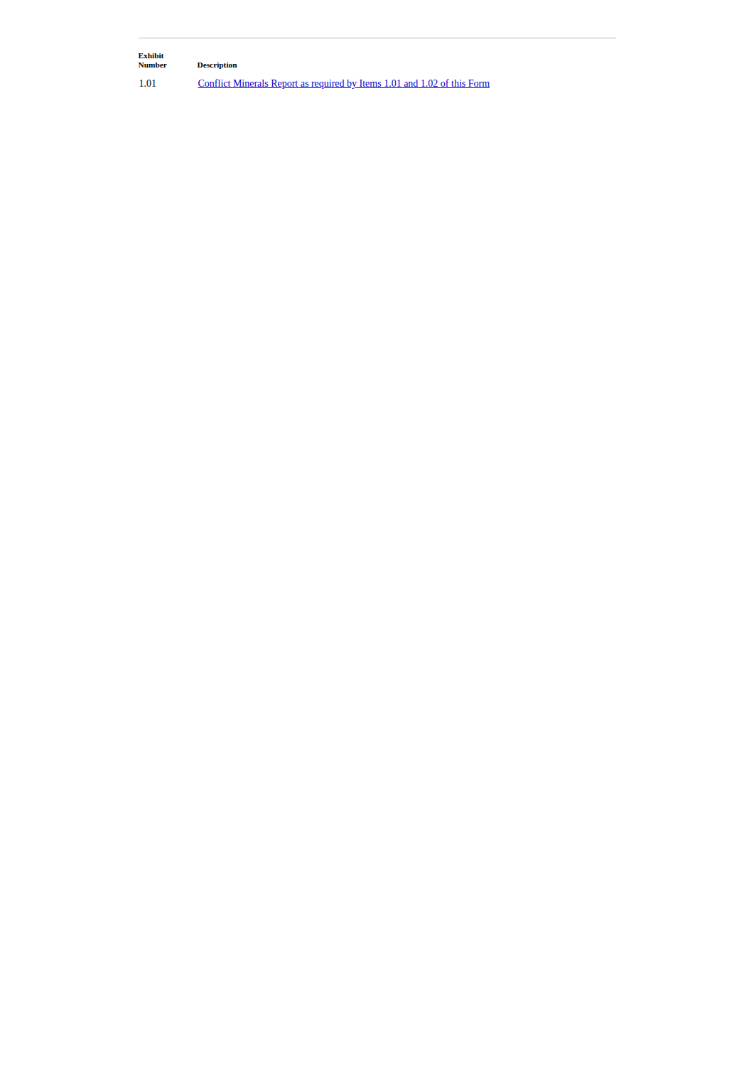| Exhibit Number | Description |
| --- | --- |
| 1.01 | Conflict Minerals Report as required by Items 1.01 and 1.02 of this Form |